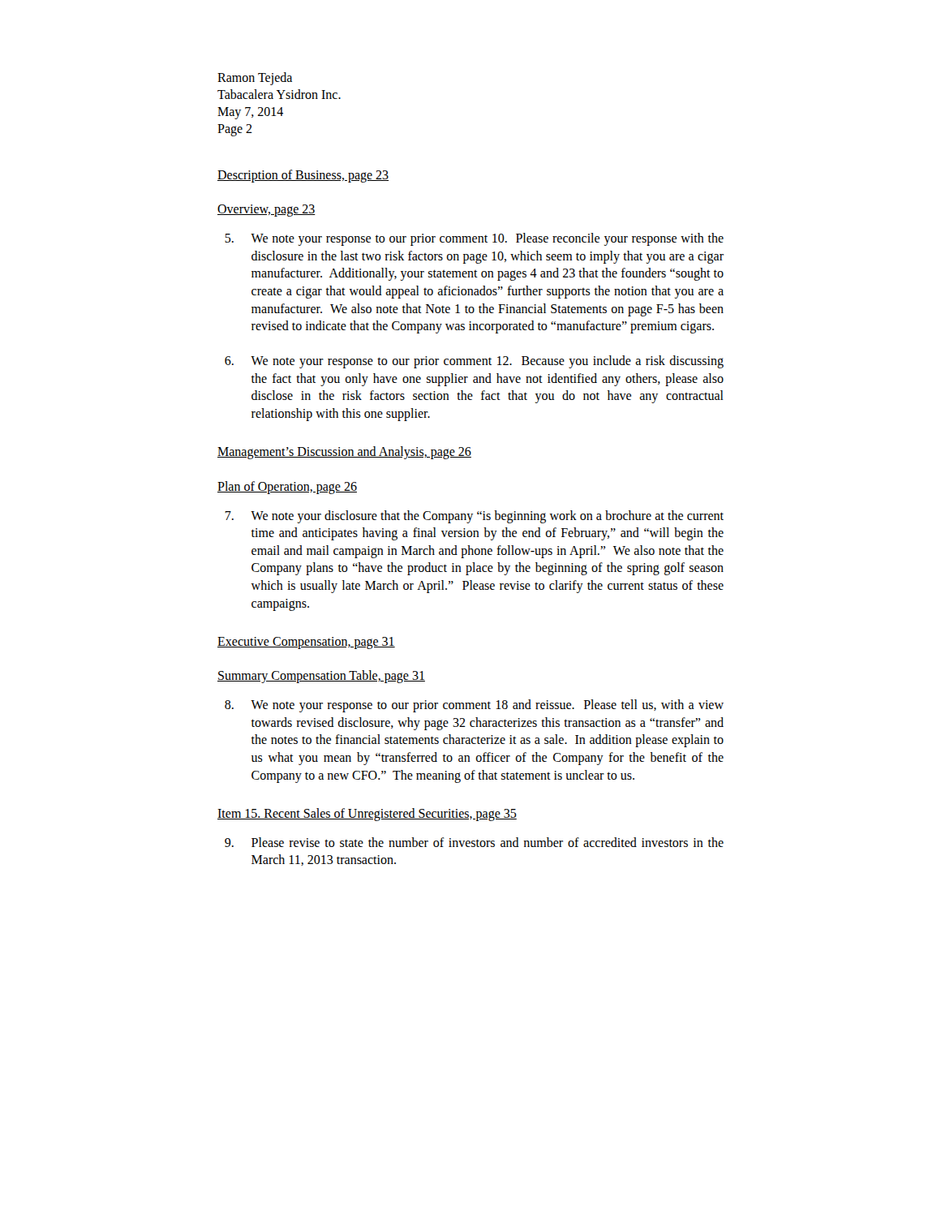Ramon Tejeda
Tabacalera Ysidron Inc.
May 7, 2014
Page 2
Description of Business, page 23
Overview, page 23
5. We note your response to our prior comment 10. Please reconcile your response with the disclosure in the last two risk factors on page 10, which seem to imply that you are a cigar manufacturer. Additionally, your statement on pages 4 and 23 that the founders “sought to create a cigar that would appeal to aficionados” further supports the notion that you are a manufacturer. We also note that Note 1 to the Financial Statements on page F-5 has been revised to indicate that the Company was incorporated to “manufacture” premium cigars.
6. We note your response to our prior comment 12. Because you include a risk discussing the fact that you only have one supplier and have not identified any others, please also disclose in the risk factors section the fact that you do not have any contractual relationship with this one supplier.
Management’s Discussion and Analysis, page 26
Plan of Operation, page 26
7. We note your disclosure that the Company “is beginning work on a brochure at the current time and anticipates having a final version by the end of February,” and “will begin the email and mail campaign in March and phone follow-ups in April.” We also note that the Company plans to “have the product in place by the beginning of the spring golf season which is usually late March or April.” Please revise to clarify the current status of these campaigns.
Executive Compensation, page 31
Summary Compensation Table, page 31
8. We note your response to our prior comment 18 and reissue. Please tell us, with a view towards revised disclosure, why page 32 characterizes this transaction as a “transfer” and the notes to the financial statements characterize it as a sale. In addition please explain to us what you mean by “transferred to an officer of the Company for the benefit of the Company to a new CFO.” The meaning of that statement is unclear to us.
Item 15. Recent Sales of Unregistered Securities, page 35
9. Please revise to state the number of investors and number of accredited investors in the March 11, 2013 transaction.